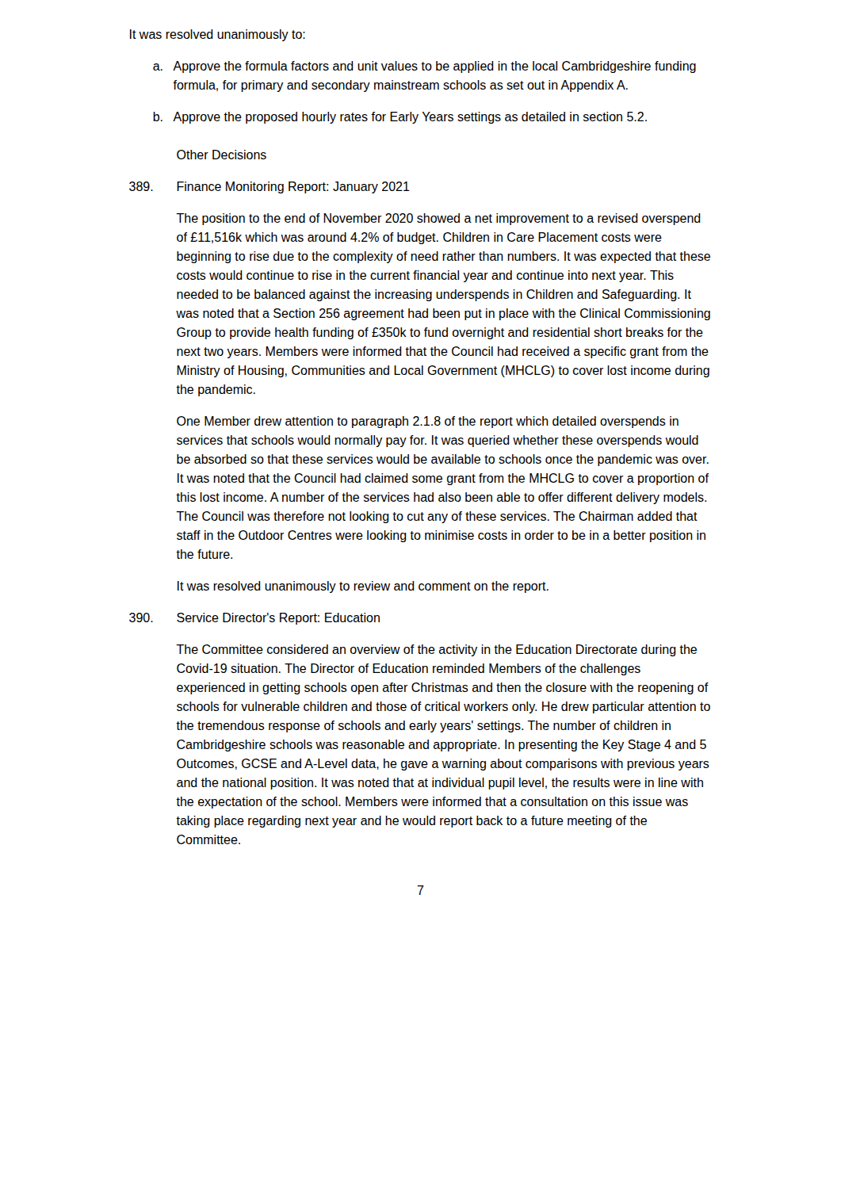It was resolved unanimously to:
Approve the formula factors and unit values to be applied in the local Cambridgeshire funding formula, for primary and secondary mainstream schools as set out in Appendix A.
Approve the proposed hourly rates for Early Years settings as detailed in section 5.2.
Other Decisions
389.
Finance Monitoring Report: January 2021
The position to the end of November 2020 showed a net improvement to a revised overspend of £11,516k which was around 4.2% of budget. Children in Care Placement costs were beginning to rise due to the complexity of need rather than numbers. It was expected that these costs would continue to rise in the current financial year and continue into next year. This needed to be balanced against the increasing underspends in Children and Safeguarding. It was noted that a Section 256 agreement had been put in place with the Clinical Commissioning Group to provide health funding of £350k to fund overnight and residential short breaks for the next two years. Members were informed that the Council had received a specific grant from the Ministry of Housing, Communities and Local Government (MHCLG) to cover lost income during the pandemic.
One Member drew attention to paragraph 2.1.8 of the report which detailed overspends in services that schools would normally pay for. It was queried whether these overspends would be absorbed so that these services would be available to schools once the pandemic was over. It was noted that the Council had claimed some grant from the MHCLG to cover a proportion of this lost income. A number of the services had also been able to offer different delivery models. The Council was therefore not looking to cut any of these services. The Chairman added that staff in the Outdoor Centres were looking to minimise costs in order to be in a better position in the future.
It was resolved unanimously to review and comment on the report.
390.
Service Director's Report: Education
The Committee considered an overview of the activity in the Education Directorate during the Covid-19 situation. The Director of Education reminded Members of the challenges experienced in getting schools open after Christmas and then the closure with the reopening of schools for vulnerable children and those of critical workers only. He drew particular attention to the tremendous response of schools and early years' settings. The number of children in Cambridgeshire schools was reasonable and appropriate. In presenting the Key Stage 4 and 5 Outcomes, GCSE and A-Level data, he gave a warning about comparisons with previous years and the national position. It was noted that at individual pupil level, the results were in line with the expectation of the school. Members were informed that a consultation on this issue was taking place regarding next year and he would report back to a future meeting of the Committee.
7